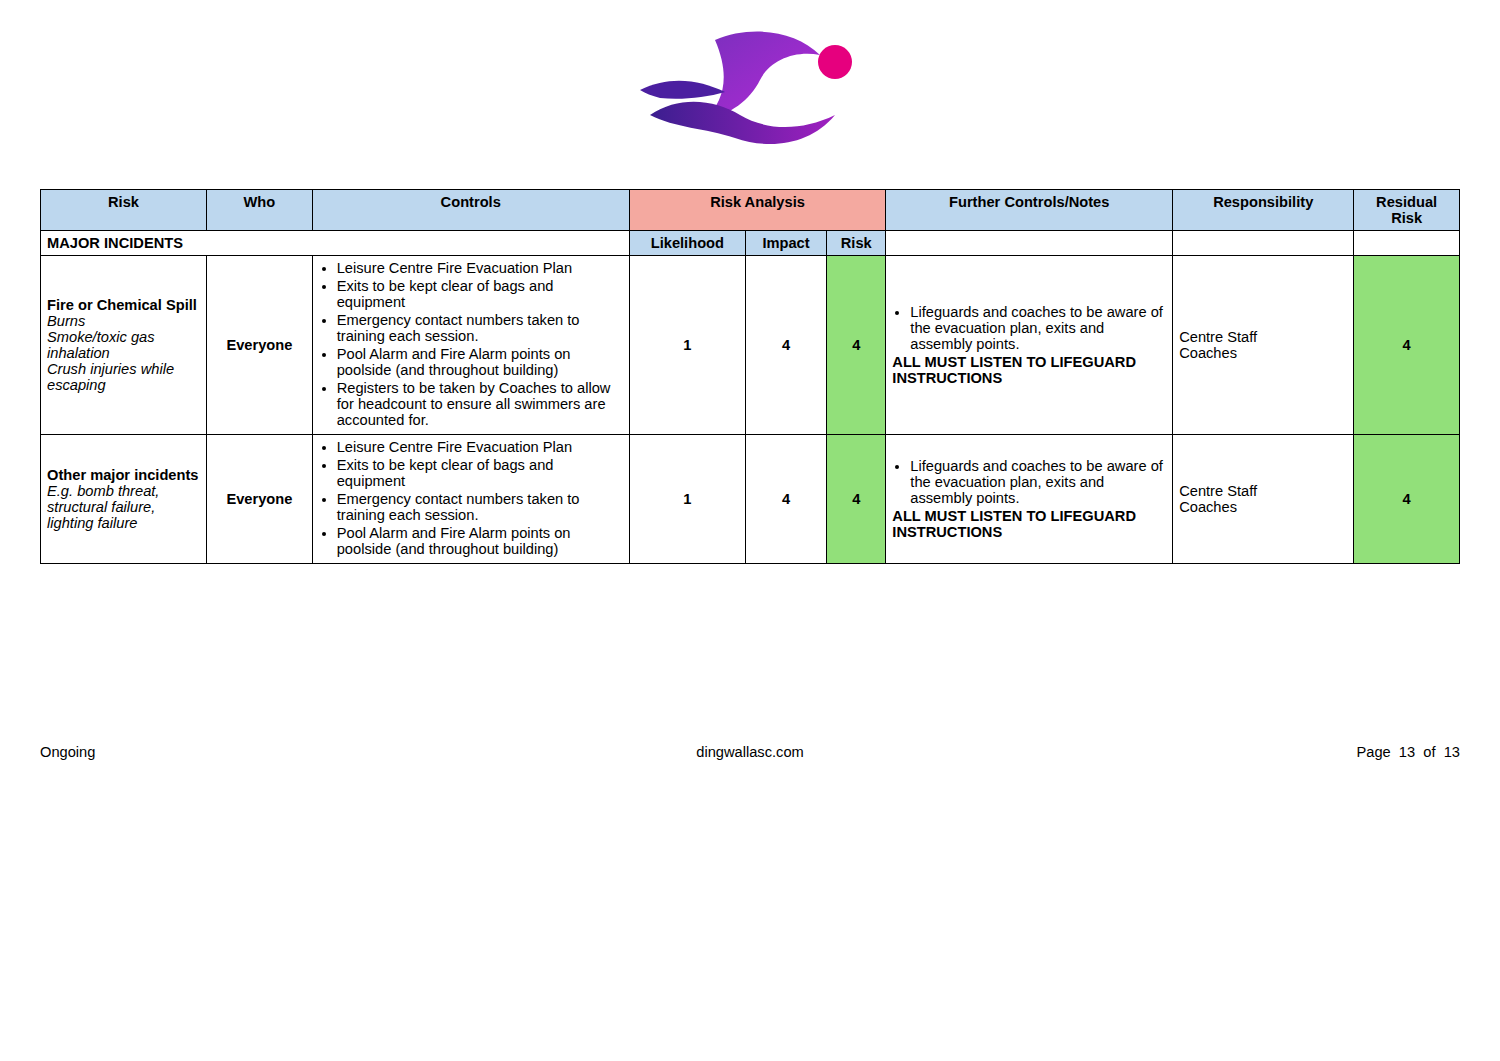| Risk | Who | Controls | Risk Analysis | Further Controls/Notes | Responsibility | Residual Risk |
| --- | --- | --- | --- | --- | --- | --- |
| MAJOR INCIDENTS | Likelihood | Impact | Risk | | | |
| Fire or Chemical Spill Burns Smoke/toxic gas inhalation Crush injuries while escaping | Everyone | Leisure Centre Fire Evacuation Plan Exits to be kept clear of bags and equipment Emergency contact numbers taken to training each session. Pool Alarm and Fire Alarm points on poolside (and throughout building) Registers to be taken by Coaches to allow for headcount to ensure all swimmers are accounted for. | 1 | 4 | 4 | Lifeguards and coaches to be aware of the evacuation plan, exits and assembly points. ALL MUST LISTEN TO LIFEGUARD INSTRUCTIONS | Centre Staff Coaches | 4 |
| Other major incidents E.g. bomb threat, structural failure, lighting failure | Everyone | Leisure Centre Fire Evacuation Plan Exits to be kept clear of bags and equipment Emergency contact numbers taken to training each session. Pool Alarm and Fire Alarm points on poolside (and throughout building) | 1 | 4 | 4 | Lifeguards and coaches to be aware of the evacuation plan, exits and assembly points. ALL MUST LISTEN TO LIFEGUARD INSTRUCTIONS | Centre Staff Coaches | 4 |
Ongoing
dingwallasc.com
Page 13 of 13